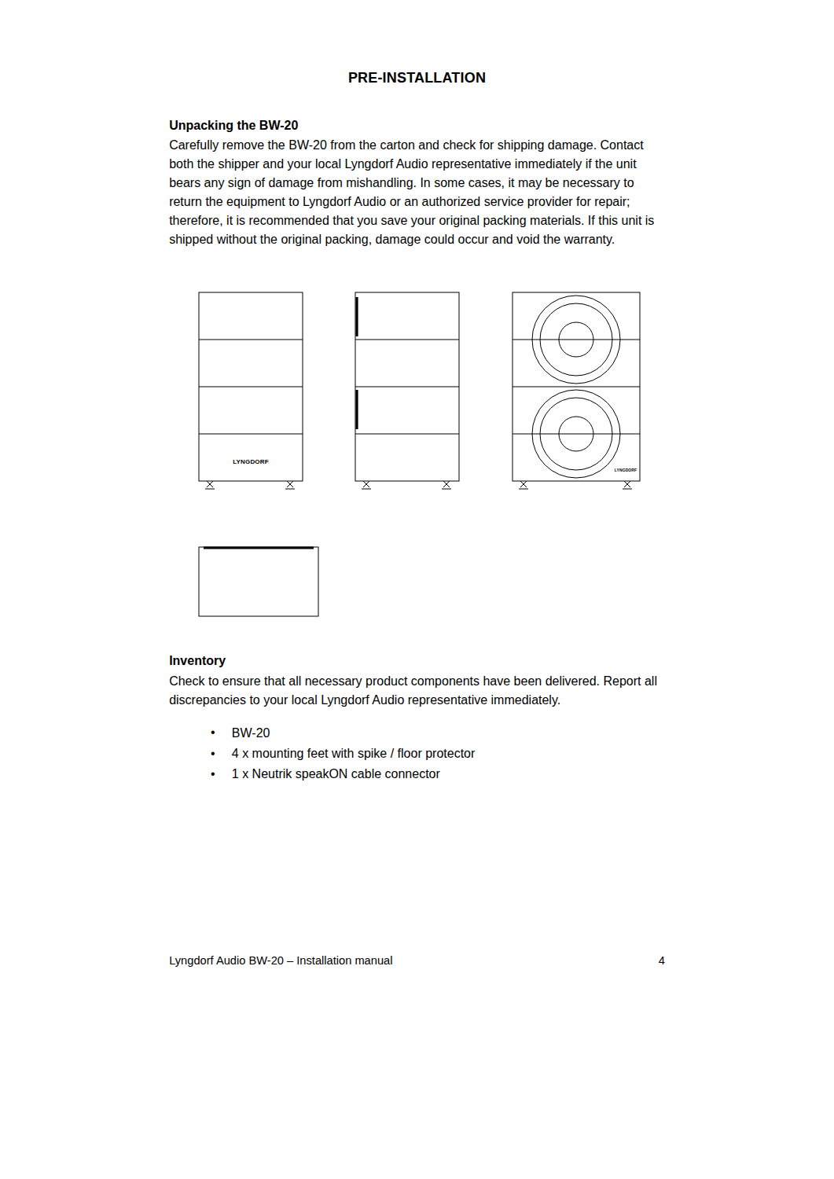PRE-INSTALLATION
Unpacking the BW-20
Carefully remove the BW-20 from the carton and check for shipping damage. Contact both the shipper and your local Lyngdorf Audio representative immediately if the unit bears any sign of damage from mishandling. In some cases, it may be necessary to return the equipment to Lyngdorf Audio or an authorized service provider for repair; therefore, it is recommended that you save your original packing materials. If this unit is shipped without the original packing, damage could occur and void the warranty.
LYNGDORF LYNGDORF
Inventory
Check to ensure that all necessary product components have been delivered. Report all discrepancies to your local Lyngdorf Audio representative immediately.
BW-20
4 x mounting feet with spike / floor protector
1 x Neutrik speakON cable connector
Lyngdorf Audio BW-20 – Installation manual 4